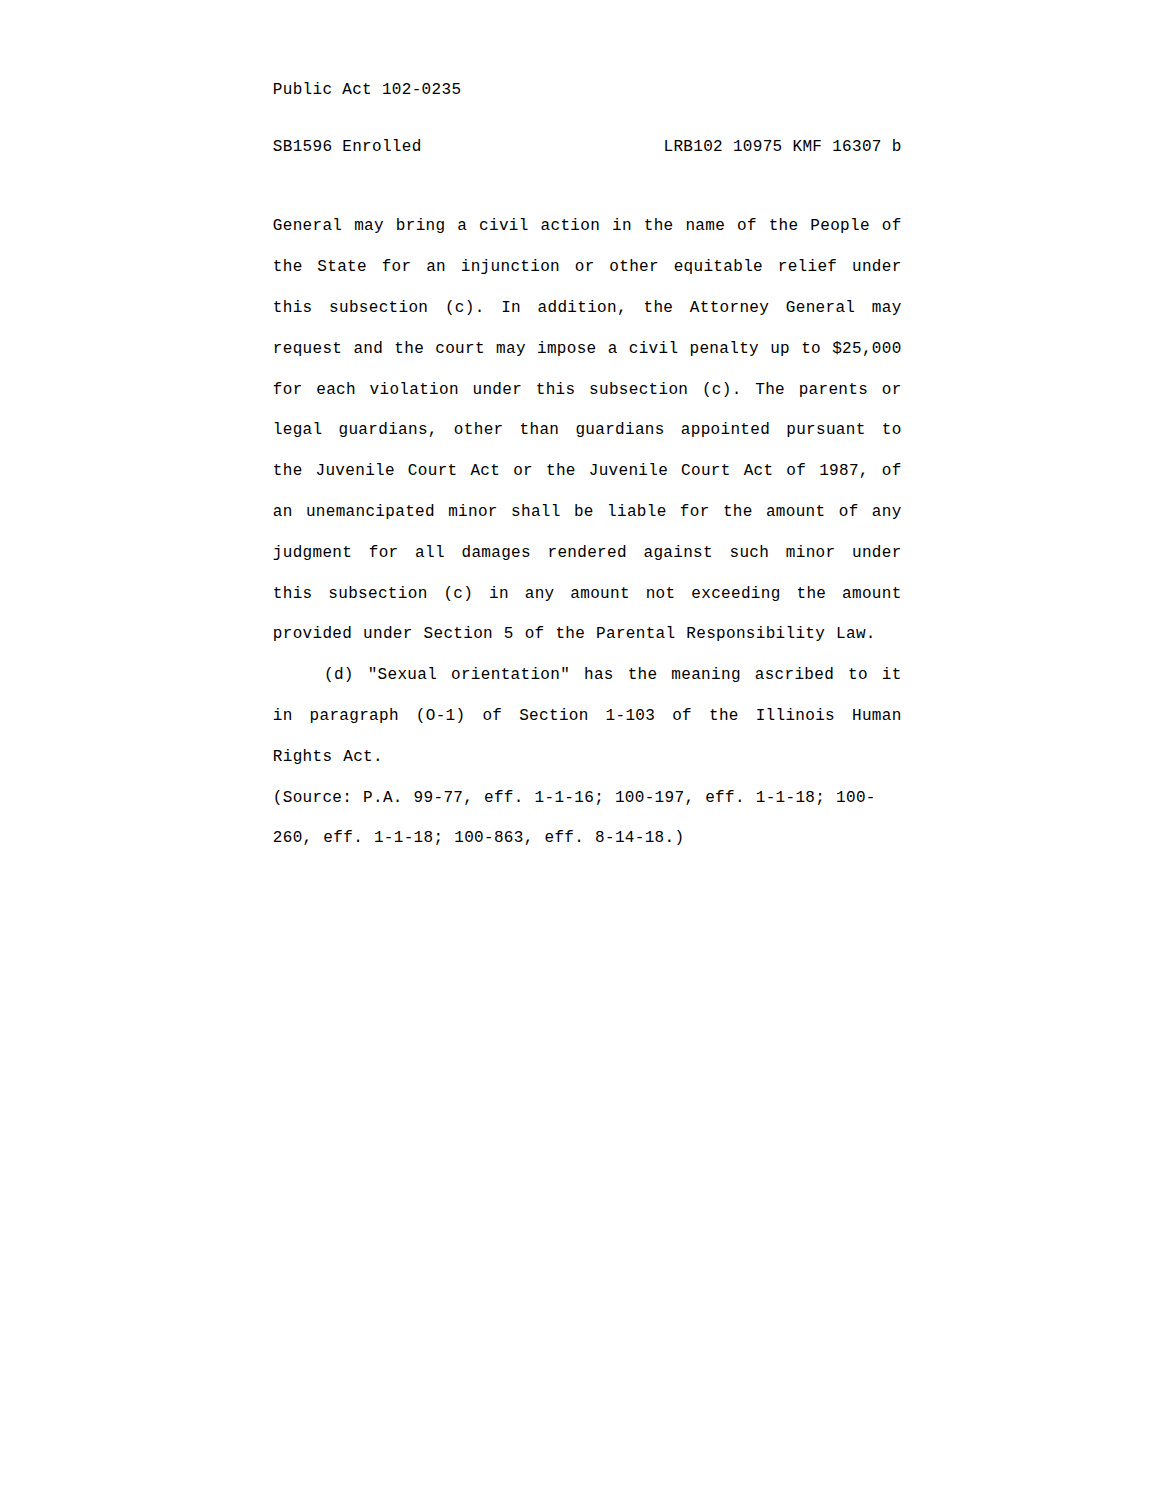Public Act 102-0235
SB1596 Enrolled LRB102 10975 KMF 16307 b
General may bring a civil action in the name of the People of the State for an injunction or other equitable relief under this subsection (c). In addition, the Attorney General may request and the court may impose a civil penalty up to $25,000 for each violation under this subsection (c). The parents or legal guardians, other than guardians appointed pursuant to the Juvenile Court Act or the Juvenile Court Act of 1987, of an unemancipated minor shall be liable for the amount of any judgment for all damages rendered against such minor under this subsection (c) in any amount not exceeding the amount provided under Section 5 of the Parental Responsibility Law.
(d) "Sexual orientation" has the meaning ascribed to it in paragraph (O-1) of Section 1-103 of the Illinois Human Rights Act.
(Source: P.A. 99-77, eff. 1-1-16; 100-197, eff. 1-1-18; 100-260, eff. 1-1-18; 100-863, eff. 8-14-18.)